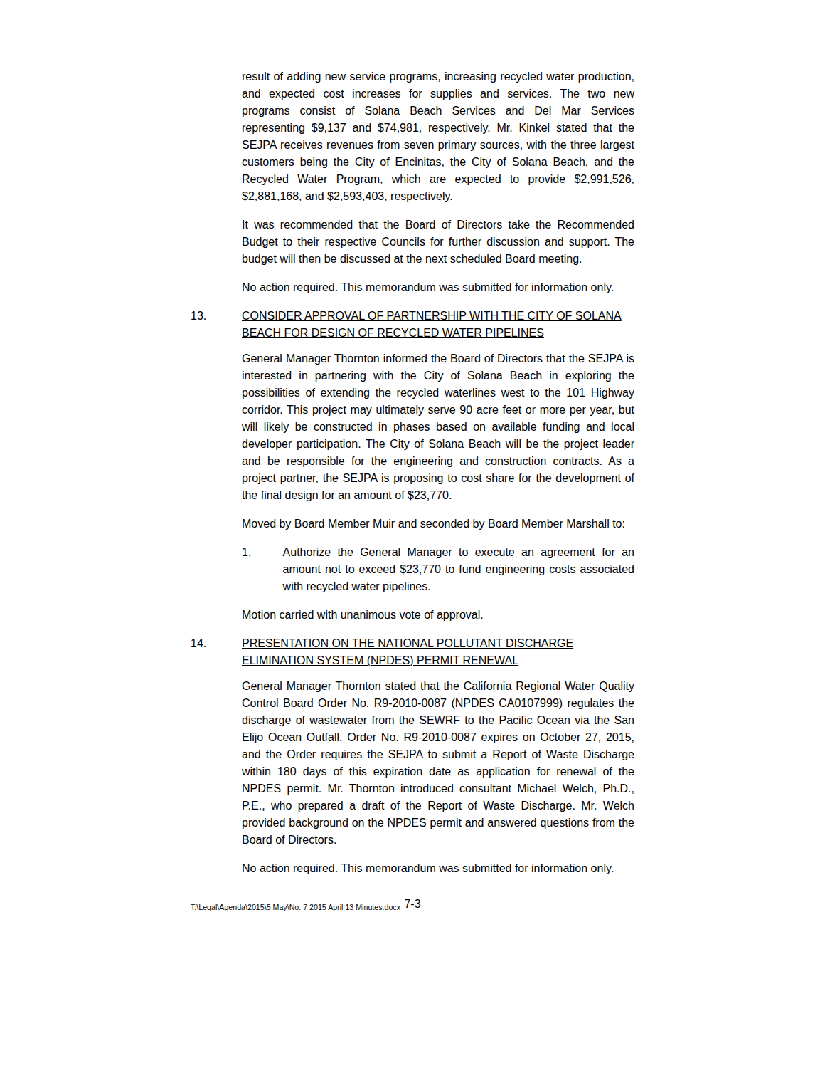result of adding new service programs, increasing recycled water production, and expected cost increases for supplies and services. The two new programs consist of Solana Beach Services and Del Mar Services representing $9,137 and $74,981, respectively. Mr. Kinkel stated that the SEJPA receives revenues from seven primary sources, with the three largest customers being the City of Encinitas, the City of Solana Beach, and the Recycled Water Program, which are expected to provide $2,991,526, $2,881,168, and $2,593,403, respectively.
It was recommended that the Board of Directors take the Recommended Budget to their respective Councils for further discussion and support. The budget will then be discussed at the next scheduled Board meeting.
No action required. This memorandum was submitted for information only.
13.
CONSIDER APPROVAL OF PARTNERSHIP WITH THE CITY OF SOLANA BEACH FOR DESIGN OF RECYCLED WATER PIPELINES
General Manager Thornton informed the Board of Directors that the SEJPA is interested in partnering with the City of Solana Beach in exploring the possibilities of extending the recycled waterlines west to the 101 Highway corridor. This project may ultimately serve 90 acre feet or more per year, but will likely be constructed in phases based on available funding and local developer participation. The City of Solana Beach will be the project leader and be responsible for the engineering and construction contracts. As a project partner, the SEJPA is proposing to cost share for the development of the final design for an amount of $23,770.
Moved by Board Member Muir and seconded by Board Member Marshall to:
1.
Authorize the General Manager to execute an agreement for an amount not to exceed $23,770 to fund engineering costs associated with recycled water pipelines.
Motion carried with unanimous vote of approval.
14.
PRESENTATION ON THE NATIONAL POLLUTANT DISCHARGE ELIMINATION SYSTEM (NPDES) PERMIT RENEWAL
General Manager Thornton stated that the California Regional Water Quality Control Board Order No. R9-2010-0087 (NPDES CA0107999) regulates the discharge of wastewater from the SEWRF to the Pacific Ocean via the San Elijo Ocean Outfall. Order No. R9-2010-0087 expires on October 27, 2015, and the Order requires the SEJPA to submit a Report of Waste Discharge within 180 days of this expiration date as application for renewal of the NPDES permit. Mr. Thornton introduced consultant Michael Welch, Ph.D., P.E., who prepared a draft of the Report of Waste Discharge. Mr. Welch provided background on the NPDES permit and answered questions from the Board of Directors.
No action required. This memorandum was submitted for information only.
T:\Legal\Agenda\2015\5 May\No. 7 2015 April 13 Minutes.docx
7-3